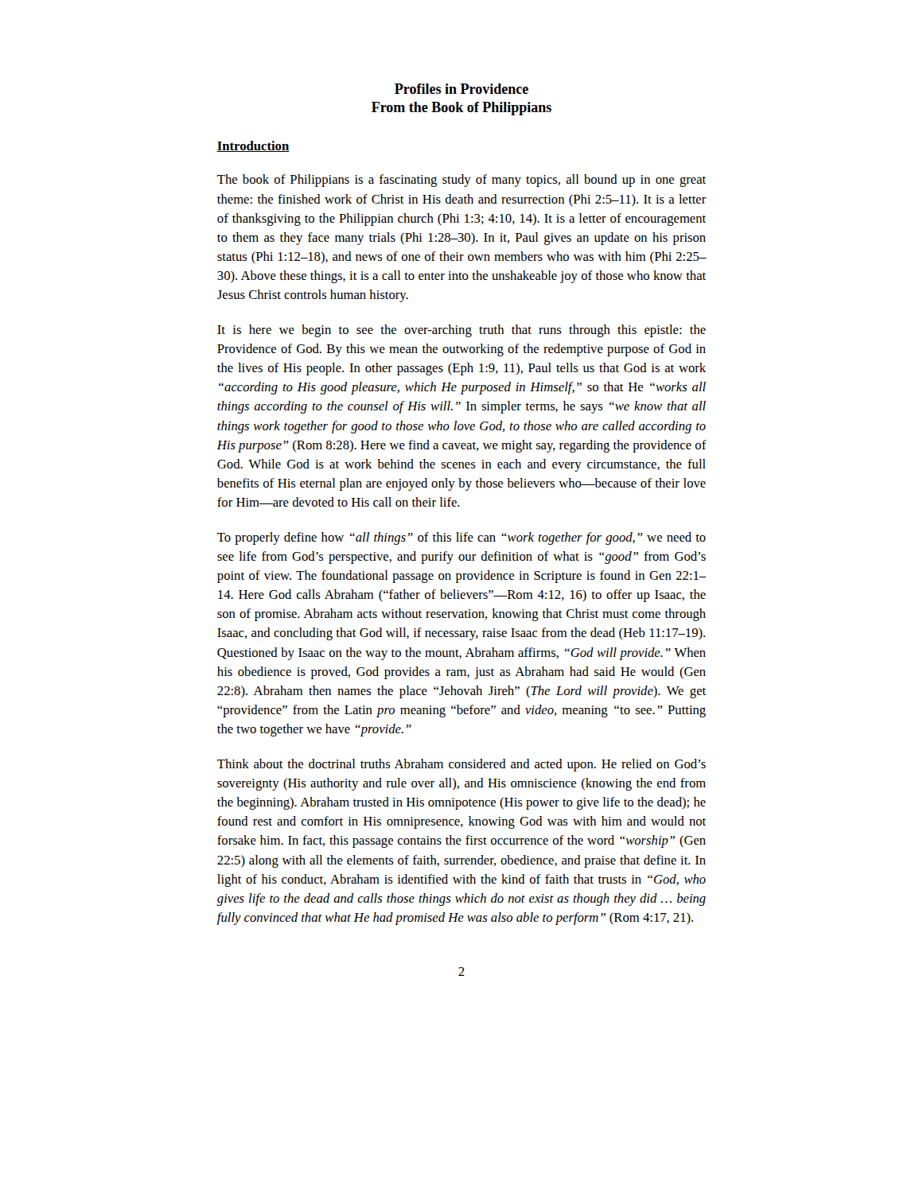Profiles in Providence
From the Book of Philippians
Introduction
The book of Philippians is a fascinating study of many topics, all bound up in one great theme: the finished work of Christ in His death and resurrection (Phi 2:5–11). It is a letter of thanksgiving to the Philippian church (Phi 1:3; 4:10, 14). It is a letter of encouragement to them as they face many trials (Phi 1:28–30). In it, Paul gives an update on his prison status (Phi 1:12–18), and news of one of their own members who was with him (Phi 2:25–30). Above these things, it is a call to enter into the unshakeable joy of those who know that Jesus Christ controls human history.
It is here we begin to see the over-arching truth that runs through this epistle: the Providence of God. By this we mean the outworking of the redemptive purpose of God in the lives of His people. In other passages (Eph 1:9, 11), Paul tells us that God is at work “according to His good pleasure, which He purposed in Himself,” so that He “works all things according to the counsel of His will.” In simpler terms, he says “we know that all things work together for good to those who love God, to those who are called according to His purpose” (Rom 8:28). Here we find a caveat, we might say, regarding the providence of God. While God is at work behind the scenes in each and every circumstance, the full benefits of His eternal plan are enjoyed only by those believers who—because of their love for Him—are devoted to His call on their life.
To properly define how “all things” of this life can “work together for good,” we need to see life from God’s perspective, and purify our definition of what is “good” from God’s point of view. The foundational passage on providence in Scripture is found in Gen 22:1–14. Here God calls Abraham (“father of believers”—Rom 4:12, 16) to offer up Isaac, the son of promise. Abraham acts without reservation, knowing that Christ must come through Isaac, and concluding that God will, if necessary, raise Isaac from the dead (Heb 11:17–19). Questioned by Isaac on the way to the mount, Abraham affirms, “God will provide.” When his obedience is proved, God provides a ram, just as Abraham had said He would (Gen 22:8). Abraham then names the place “Jehovah Jireh” (The Lord will provide). We get “providence” from the Latin pro meaning “before” and video, meaning “to see.” Putting the two together we have “provide.”
Think about the doctrinal truths Abraham considered and acted upon. He relied on God’s sovereignty (His authority and rule over all), and His omniscience (knowing the end from the beginning). Abraham trusted in His omnipotence (His power to give life to the dead); he found rest and comfort in His omnipresence, knowing God was with him and would not forsake him. In fact, this passage contains the first occurrence of the word “worship” (Gen 22:5) along with all the elements of faith, surrender, obedience, and praise that define it. In light of his conduct, Abraham is identified with the kind of faith that trusts in “God, who gives life to the dead and calls those things which do not exist as though they did … being fully convinced that what He had promised He was also able to perform” (Rom 4:17, 21).
2